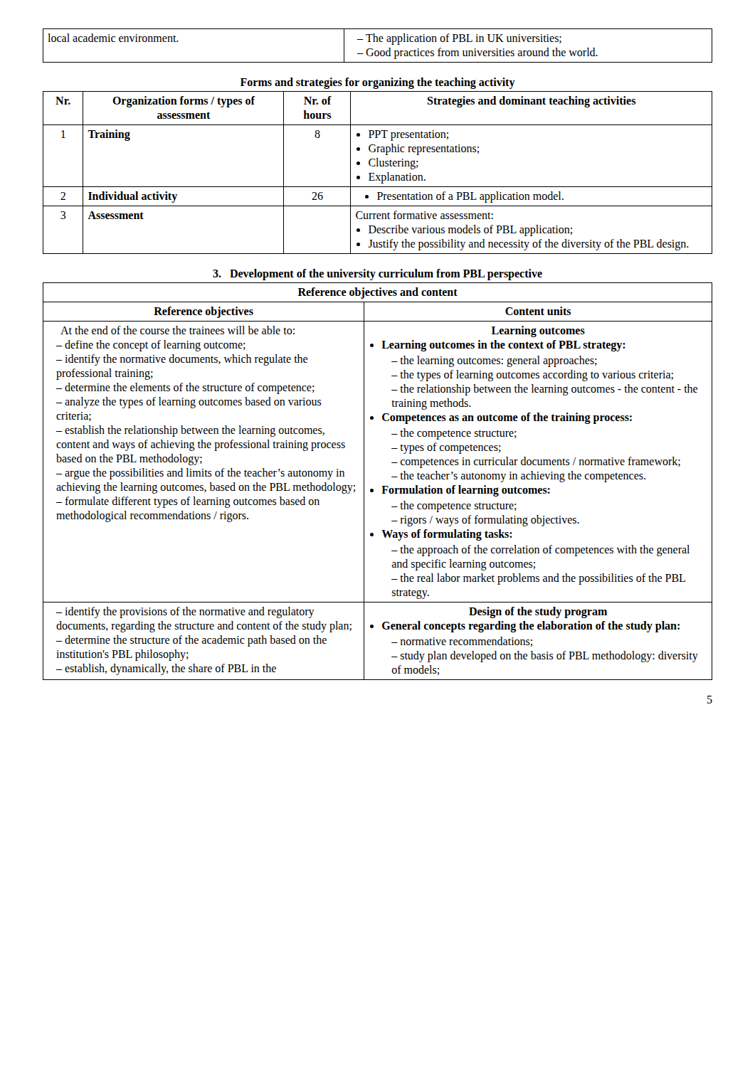| local academic environment. | The application of PBL in UK universities; Good practices from universities around the world. |
Forms and strategies for organizing the teaching activity
| Nr. | Organization forms / types of assessment | Nr. of hours | Strategies and dominant teaching activities |
| --- | --- | --- | --- |
| 1 | Training | 8 | PPT presentation; Graphic representations; Clustering; Explanation. |
| 2 | Individual activity | 26 | Presentation of a PBL application model. |
| 3 | Assessment | | Current formative assessment: Describe various models of PBL application; Justify the possibility and necessity of the diversity of the PBL design. |
3. Development of the university curriculum from PBL perspective
| Reference objectives and content |
| Reference objectives | Content units |
| At the end of the course the trainees will be able to: define the concept of learning outcome; identify the normative documents, which regulate the professional training; determine the elements of the structure of competence; analyze the types of learning outcomes based on various criteria; establish the relationship between the learning outcomes, content and ways of achieving the professional training process based on the PBL methodology; argue the possibilities and limits of the teacher’s autonomy in achieving the learning outcomes, based on the PBL methodology; formulate different types of learning outcomes based on methodological recommendations / rigors. | Learning outcomes Learning outcomes in the context of PBL strategy: the learning outcomes: general approaches; the types of learning outcomes according to various criteria; the relationship between the learning outcomes - the content - the training methods. Competences as an outcome of the training process: the competence structure; types of competences; competences in curricular documents / normative framework; the teacher’s autonomy in achieving the competences. Formulation of learning outcomes: the competence structure; rigors / ways of formulating objectives. Ways of formulating tasks: the approach of the correlation of competences with the general and specific learning outcomes; the real labor market problems and the possibilities of the PBL strategy. |
| identify the provisions of the normative and regulatory documents, regarding the structure and content of the study plan; determine the structure of the academic path based on the institution's PBL philosophy; establish, dynamically, the share of PBL in the | Design of the study program General concepts regarding the elaboration of the study plan: normative recommendations; study plan developed on the basis of PBL methodology: diversity of models; |
5